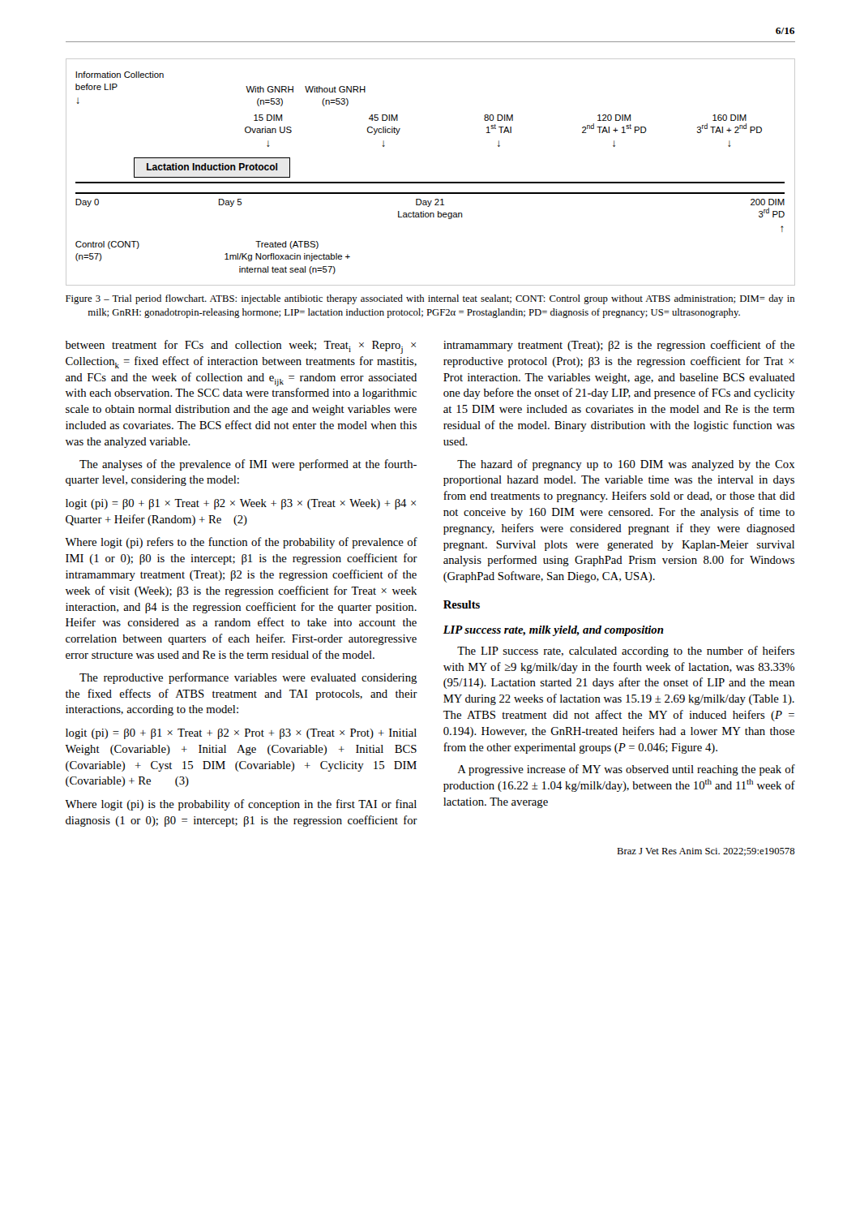6/16
Information Collection
before LIP
With GNRH
(n=53) Without GNRH
(n=53)
15 DIM
Ovarian US
45 DIM
Cyclicity
80 DIM
1st TAI
120 DIM
2nd TAI + 1st PD
160 DIM
3rd TAI + 2nd PD
Lactation Induction Protocol
Day 0
Day 5
Day 21
Lactation began
200 DIM
3rd PD
Control (CONT)
(n=57)
Treated (ATBS)
1ml/Kg Norfloxacin injectable +
internal teat seal (n=57)
Figure 3 – Trial period flowchart. ATBS: injectable antibiotic therapy associated with internal teat sealant; CONT: Control group without ATBS administration; DIM= day in milk; GnRH: gonadotropin-releasing hormone; LIP= lactation induction protocol; PGF2α = Prostaglandin; PD= diagnosis of pregnancy; US= ultrasonography.
between treatment for FCs and collection week; Treati × Reproj × Collectionk = fixed effect of interaction between treatments for mastitis, and FCs and the week of collection and eijk = random error associated with each observation. The SCC data were transformed into a logarithmic scale to obtain normal distribution and the age and weight variables were included as covariates. The BCS effect did not enter the model when this was the analyzed variable.
The analyses of the prevalence of IMI were performed at the fourth-quarter level, considering the model:
logit (pi) = β0 + β1 × Treat + β2 × Week + β3 × (Treat × Week) + β4 × Quarter + Heifer (Random) + Re (2)
Where logit (pi) refers to the function of the probability of prevalence of IMI (1 or 0); β0 is the intercept; β1 is the regression coefficient for intramammary treatment (Treat); β2 is the regression coefficient of the week of visit (Week); β3 is the regression coefficient for Treat × week interaction, and β4 is the regression coefficient for the quarter position. Heifer was considered as a random effect to take into account the correlation between quarters of each heifer. First-order autoregressive error structure was used and Re is the term residual of the model.
The reproductive performance variables were evaluated considering the fixed effects of ATBS treatment and TAI protocols, and their interactions, according to the model:
logit (pi) = β0 + β1 × Treat + β2 × Prot + β3 × (Treat × Prot) + Initial Weight (Covariable) + Initial Age (Covariable) + Initial BCS (Covariable) + Cyst 15 DIM (Covariable) + Cyclicity 15 DIM (Covariable) + Re (3)
Where logit (pi) is the probability of conception in the first TAI or final diagnosis (1 or 0); β0 = intercept; β1 is the regression coefficient for intramammary treatment (Treat); β2 is the regression coefficient of the reproductive protocol (Prot); β3 is the regression coefficient for Trat × Prot interaction. The variables weight, age, and baseline BCS evaluated one day before the onset of 21-day LIP, and presence of FCs and cyclicity at 15 DIM were included as covariates in the model and Re is the term residual of the model. Binary distribution with the logistic function was used.
The hazard of pregnancy up to 160 DIM was analyzed by the Cox proportional hazard model. The variable time was the interval in days from end treatments to pregnancy. Heifers sold or dead, or those that did not conceive by 160 DIM were censored. For the analysis of time to pregnancy, heifers were considered pregnant if they were diagnosed pregnant. Survival plots were generated by Kaplan-Meier survival analysis performed using GraphPad Prism version 8.00 for Windows (GraphPad Software, San Diego, CA, USA).
Results
LIP success rate, milk yield, and composition
The LIP success rate, calculated according to the number of heifers with MY of ≥9 kg/milk/day in the fourth week of lactation, was 83.33% (95/114). Lactation started 21 days after the onset of LIP and the mean MY during 22 weeks of lactation was 15.19 ± 2.69 kg/milk/day (Table 1). The ATBS treatment did not affect the MY of induced heifers (P = 0.194). However, the GnRH-treated heifers had a lower MY than those from the other experimental groups (P = 0.046; Figure 4).
A progressive increase of MY was observed until reaching the peak of production (16.22 ± 1.04 kg/milk/day), between the 10th and 11th week of lactation. The average
Braz J Vet Res Anim Sci. 2022;59:e190578